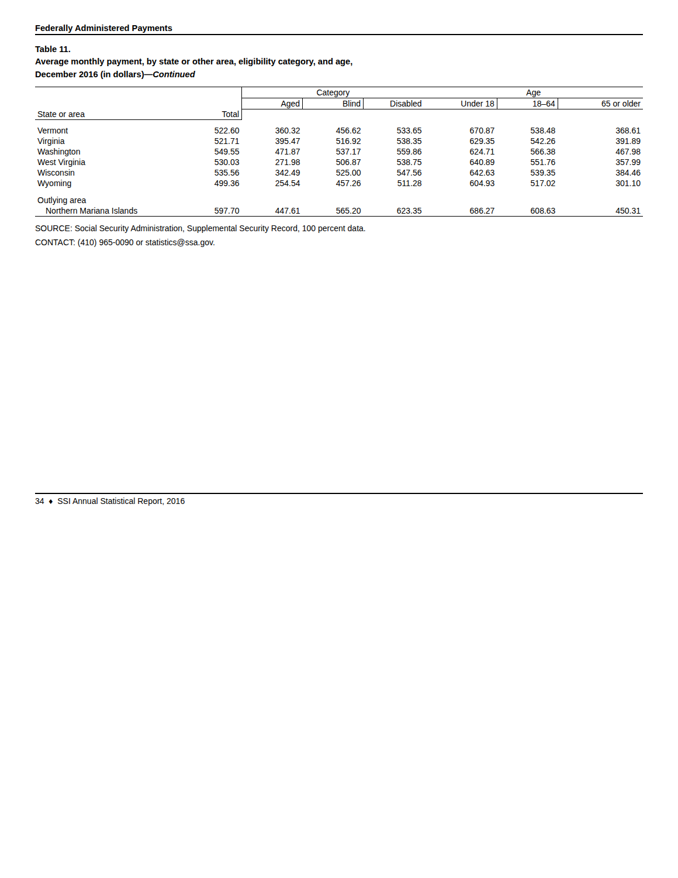Federally Administered Payments
Table 11.
Average monthly payment, by state or other area, eligibility category, and age,
December 2016 (in dollars)—Continued
| | | Category | Age |
| --- | --- | --- | --- |
| Aged | Blind | Disabled | Under 18 | 18–64 | 65 or older |
| State or area | Total | |
| Vermont | 522.60 | 360.32 | 456.62 | 533.65 | 670.87 | 538.48 | 368.61 |
| Virginia | 521.71 | 395.47 | 516.92 | 538.35 | 629.35 | 542.26 | 391.89 |
| Washington | 549.55 | 471.87 | 537.17 | 559.86 | 624.71 | 566.38 | 467.98 |
| West Virginia | 530.03 | 271.98 | 506.87 | 538.75 | 640.89 | 551.76 | 357.99 |
| Wisconsin | 535.56 | 342.49 | 525.00 | 547.56 | 642.63 | 539.35 | 384.46 |
| Wyoming | 499.36 | 254.54 | 457.26 | 511.28 | 604.93 | 517.02 | 301.10 |
| Outlying area | |
| Northern Mariana Islands | 597.70 | 447.61 | 565.20 | 623.35 | 686.27 | 608.63 | 450.31 |
SOURCE: Social Security Administration, Supplemental Security Record, 100 percent data.
CONTACT: (410) 965-0090 or statistics@ssa.gov.
34 ♦ SSI Annual Statistical Report, 2016